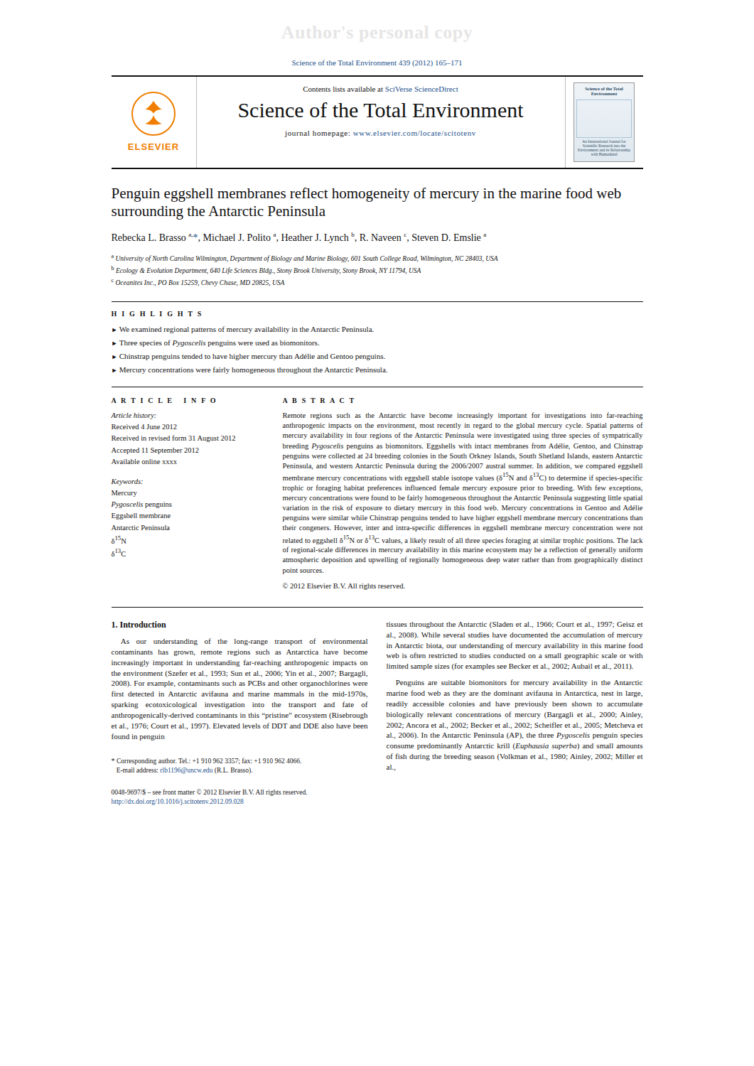Author's personal copy
Science of the Total Environment 439 (2012) 165–171
ELSEVIER
Contents lists available at SciVerse ScienceDirect
Science of the Total Environment
journal homepage: www.elsevier.com/locate/scitotenv
Science of the Total Environment
An International Journal for Scientific Research into the Environment and its Relationship with Humankind
Penguin eggshell membranes reflect homogeneity of mercury in the marine food web surrounding the Antarctic Peninsula
Rebecka L. Brasso a,*, Michael J. Polito a, Heather J. Lynch b, R. Naveen c, Steven D. Emslie a
a University of North Carolina Wilmington, Department of Biology and Marine Biology, 601 South College Road, Wilmington, NC 28403, USA
b Ecology & Evolution Department, 640 Life Sciences Bldg., Stony Brook University, Stony Brook, NY 11794, USA
c Oceanites Inc., PO Box 15259, Chevy Chase, MD 20825, USA
H I G H L I G H T S
We examined regional patterns of mercury availability in the Antarctic Peninsula.
Three species of Pygoscelis penguins were used as biomonitors.
Chinstrap penguins tended to have higher mercury than Adélie and Gentoo penguins.
Mercury concentrations were fairly homogeneous throughout the Antarctic Peninsula.
A R T I C L E I N F O
Article history:
Received 4 June 2012
Received in revised form 31 August 2012
Accepted 11 September 2012
Available online xxxx
Keywords:
Mercury
Pygoscelis penguins
Eggshell membrane
Antarctic Peninsula
δ15N
δ13C
A B S T R A C T
Remote regions such as the Antarctic have become increasingly important for investigations into far-reaching anthropogenic impacts on the environment, most recently in regard to the global mercury cycle. Spatial patterns of mercury availability in four regions of the Antarctic Peninsula were investigated using three species of sympatrically breeding Pygoscelis penguins as biomonitors. Eggshells with intact membranes from Adélie, Gentoo, and Chinstrap penguins were collected at 24 breeding colonies in the South Orkney Islands, South Shetland Islands, eastern Antarctic Peninsula, and western Antarctic Peninsula during the 2006/2007 austral summer. In addition, we compared eggshell membrane mercury concentrations with eggshell stable isotope values (δ15N and δ13C) to determine if species-specific trophic or foraging habitat preferences influenced female mercury exposure prior to breeding. With few exceptions, mercury concentrations were found to be fairly homogeneous throughout the Antarctic Peninsula suggesting little spatial variation in the risk of exposure to dietary mercury in this food web. Mercury concentrations in Gentoo and Adélie penguins were similar while Chinstrap penguins tended to have higher eggshell membrane mercury concentrations than their congeners. However, inter and intra-specific differences in eggshell membrane mercury concentration were not related to eggshell δ15N or δ13C values, a likely result of all three species foraging at similar trophic positions. The lack of regional-scale differences in mercury availability in this marine ecosystem may be a reflection of generally uniform atmospheric deposition and upwelling of regionally homogeneous deep water rather than from geographically distinct point sources.
© 2012 Elsevier B.V. All rights reserved.
1. Introduction
As our understanding of the long-range transport of environmental contaminants has grown, remote regions such as Antarctica have become increasingly important in understanding far-reaching anthropogenic impacts on the environment (Szefer et al., 1993; Sun et al., 2006; Yin et al., 2007; Bargagli, 2008). For example, contaminants such as PCBs and other organochlorines were first detected in Antarctic avifauna and marine mammals in the mid-1970s, sparking ecotoxicological investigation into the transport and fate of anthropogenically-derived contaminants in this “pristine” ecosystem (Risebrough et al., 1976; Court et al., 1997). Elevated levels of DDT and DDE also have been found in penguin
* Corresponding author. Tel.: +1 910 962 3357; fax: +1 910 962 4066.
E-mail address: rlb1196@uncw.edu (R.L. Brasso).
0048-9697/$ – see front matter © 2012 Elsevier B.V. All rights reserved.
http://dx.doi.org/10.1016/j.scitotenv.2012.09.028
tissues throughout the Antarctic (Sladen et al., 1966; Court et al., 1997; Geisz et al., 2008). While several studies have documented the accumulation of mercury in Antarctic biota, our understanding of mercury availability in this marine food web is often restricted to studies conducted on a small geographic scale or with limited sample sizes (for examples see Becker et al., 2002; Aubail et al., 2011).
Penguins are suitable biomonitors for mercury availability in the Antarctic marine food web as they are the dominant avifauna in Antarctica, nest in large, readily accessible colonies and have previously been shown to accumulate biologically relevant concentrations of mercury (Bargagli et al., 2000; Ainley, 2002; Ancora et al., 2002; Becker et al., 2002; Scheifler et al., 2005; Metcheva et al., 2006). In the Antarctic Peninsula (AP), the three Pygoscelis penguin species consume predominantly Antarctic krill (Euphausia superba) and small amounts of fish during the breeding season (Volkman et al., 1980; Ainley, 2002; Miller et al.,